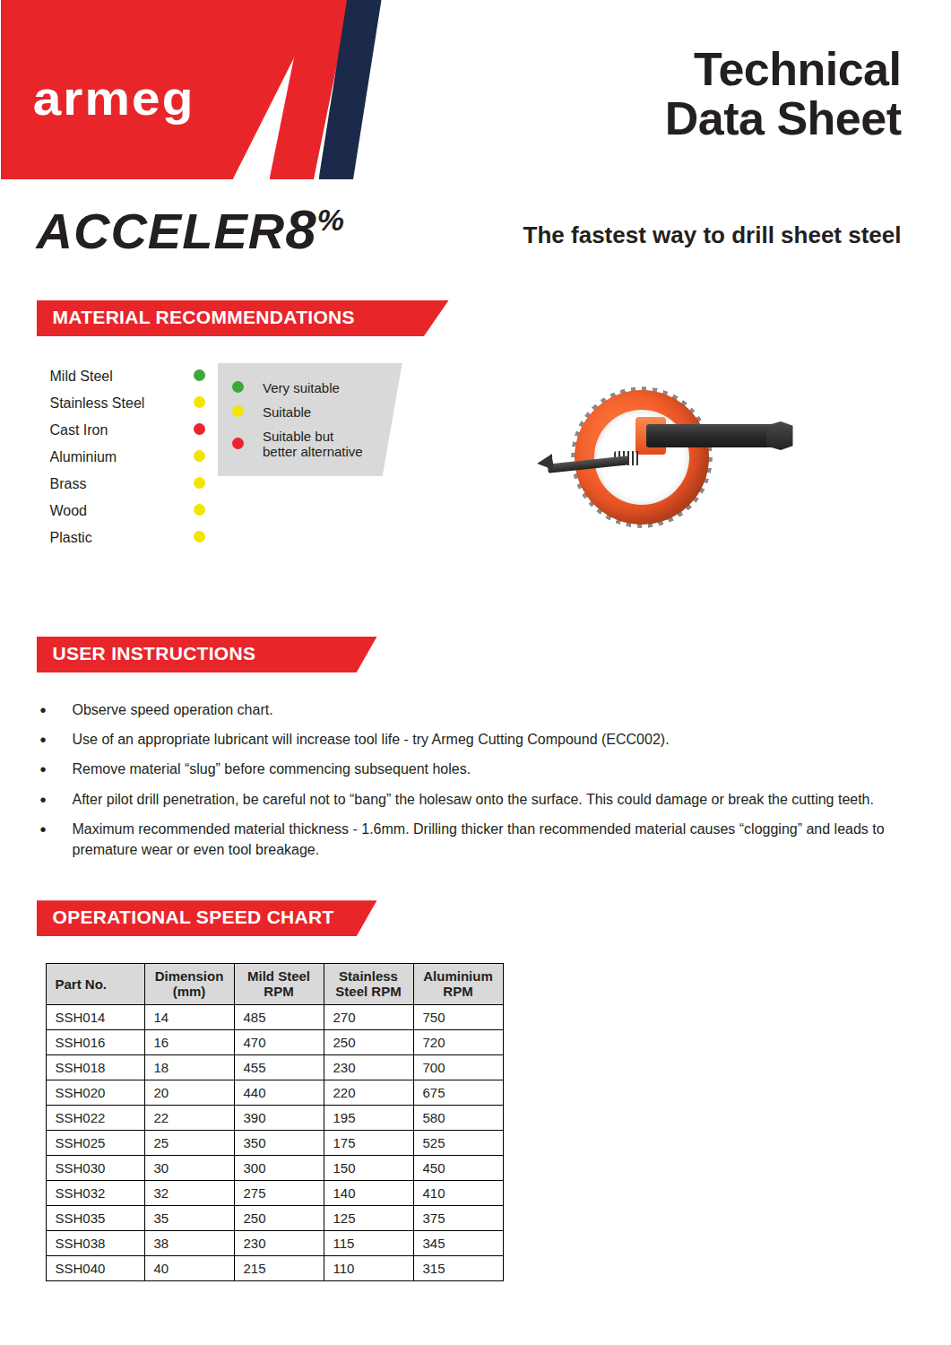armeg
Technical
Data Sheet
ACCELER8%
The fastest way to drill sheet steel
MATERIAL RECOMMENDATIONS
| Mild Steel | |
| Stainless Steel | |
| Cast Iron | |
| Aluminium | |
| Brass | |
| Wood | |
| Plastic | |
| | Very suitable |
| | Suitable |
| | Suitable but better alternative |
armeg
USER INSTRUCTIONS
Observe speed operation chart.
Use of an appropriate lubricant will increase tool life - try Armeg Cutting Compound (ECC002).
Remove material “slug” before commencing subsequent holes.
After pilot drill penetration, be careful not to “bang” the holesaw onto the surface. This could damage or break the cutting teeth.
Maximum recommended material thickness - 1.6mm. Drilling thicker than recommended material causes “clogging” and leads to premature wear or even tool breakage.
OPERATIONAL SPEED CHART
| Part No. | Dimension (mm) | Mild Steel RPM | Stainless Steel RPM | Aluminium RPM |
| --- | --- | --- | --- | --- |
| SSH014 | 14 | 485 | 270 | 750 |
| SSH016 | 16 | 470 | 250 | 720 |
| SSH018 | 18 | 455 | 230 | 700 |
| SSH020 | 20 | 440 | 220 | 675 |
| SSH022 | 22 | 390 | 195 | 580 |
| SSH025 | 25 | 350 | 175 | 525 |
| SSH030 | 30 | 300 | 150 | 450 |
| SSH032 | 32 | 275 | 140 | 410 |
| SSH035 | 35 | 250 | 125 | 375 |
| SSH038 | 38 | 230 | 115 | 345 |
| SSH040 | 40 | 215 | 110 | 315 |